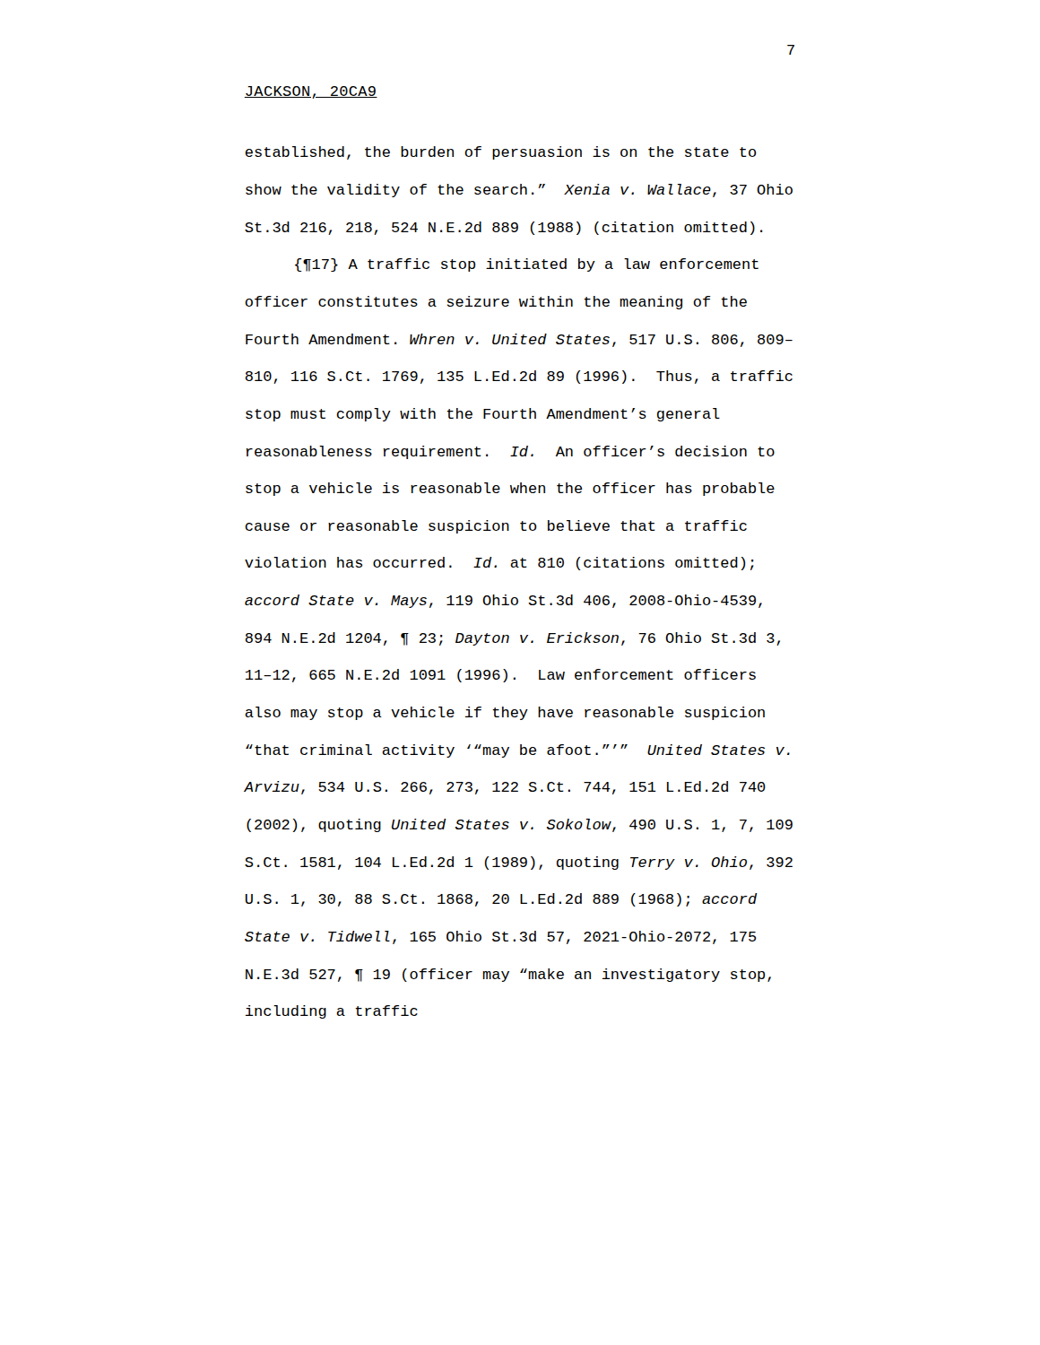7
JACKSON, 20CA9
established, the burden of persuasion is on the state to show the validity of the search.” Xenia v. Wallace, 37 Ohio St.3d 216, 218, 524 N.E.2d 889 (1988) (citation omitted).
{¶17} A traffic stop initiated by a law enforcement officer constitutes a seizure within the meaning of the Fourth Amendment. Whren v. United States, 517 U.S. 806, 809–810, 116 S.Ct. 1769, 135 L.Ed.2d 89 (1996). Thus, a traffic stop must comply with the Fourth Amendment’s general reasonableness requirement. Id. An officer’s decision to stop a vehicle is reasonable when the officer has probable cause or reasonable suspicion to believe that a traffic violation has occurred. Id. at 810 (citations omitted); accord State v. Mays, 119 Ohio St.3d 406, 2008-Ohio-4539, 894 N.E.2d 1204, ¶ 23; Dayton v. Erickson, 76 Ohio St.3d 3, 11–12, 665 N.E.2d 1091 (1996). Law enforcement officers also may stop a vehicle if they have reasonable suspicion “that criminal activity ‘“may be afoot.”’” United States v. Arvizu, 534 U.S. 266, 273, 122 S.Ct. 744, 151 L.Ed.2d 740 (2002), quoting United States v. Sokolow, 490 U.S. 1, 7, 109 S.Ct. 1581, 104 L.Ed.2d 1 (1989), quoting Terry v. Ohio, 392 U.S. 1, 30, 88 S.Ct. 1868, 20 L.Ed.2d 889 (1968); accord State v. Tidwell, 165 Ohio St.3d 57, 2021-Ohio-2072, 175 N.E.3d 527, ¶ 19 (officer may “make an investigatory stop, including a traffic